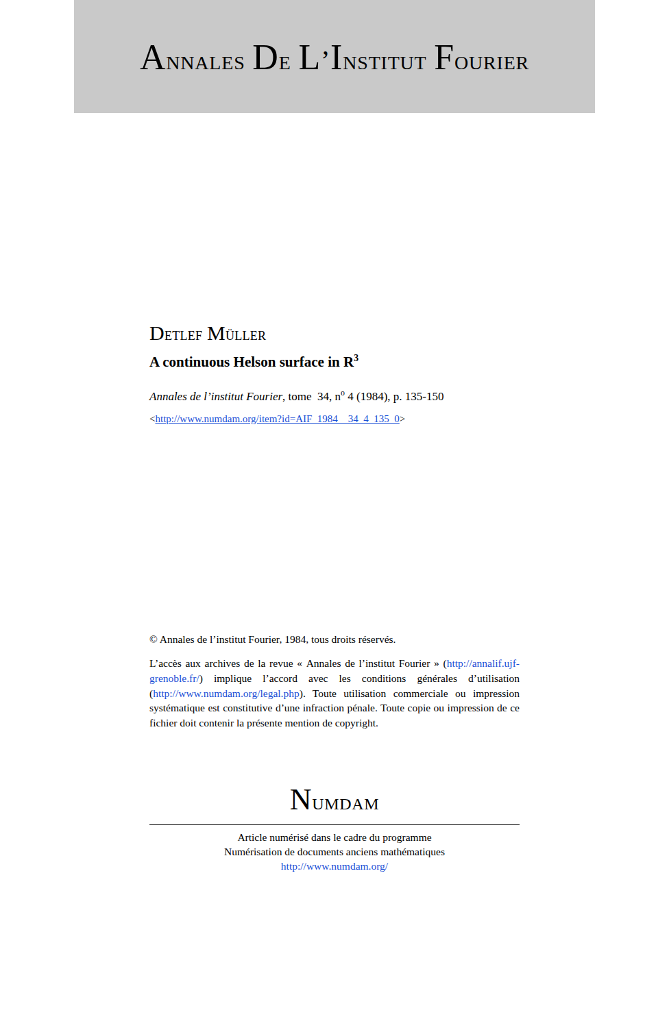Annales de l’institut Fourier
Detlef Müller
A continuous Helson surface in R3
Annales de l’institut Fourier, tome 34, no 4 (1984), p. 135-150
<http://www.numdam.org/item?id=AIF_1984__34_4_135_0>
© Annales de l’institut Fourier, 1984, tous droits réservés.
L’accès aux archives de la revue « Annales de l’institut Fourier » (http://annalif.ujf-grenoble.fr/) implique l’accord avec les conditions générales d’utilisation (http://www.numdam.org/legal.php). Toute utilisation commerciale ou impression systématique est constitutive d’une infraction pénale. Toute copie ou impression de ce fichier doit contenir la présente mention de copyright.
Numdam
Article numérisé dans le cadre du programme
Numérisation de documents anciens mathématiques
http://www.numdam.org/